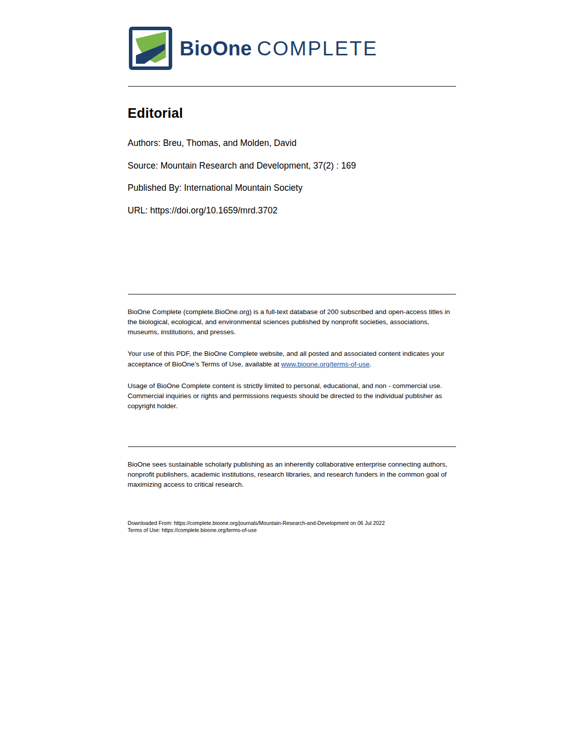Bio One COMPLETE
Editorial
Authors: Breu, Thomas, and Molden, David
Source: Mountain Research and Development, 37(2) : 169
Published By: International Mountain Society
URL: https://doi.org/10.1659/mrd.3702
BioOne Complete (complete.BioOne.org) is a full-text database of 200 subscribed and open-access titles in the biological, ecological, and environmental sciences published by nonprofit societies, associations, museums, institutions, and presses.
Your use of this PDF, the BioOne Complete website, and all posted and associated content indicates your acceptance of BioOne’s Terms of Use, available at www.bioone.org/terms-of-use.
Usage of BioOne Complete content is strictly limited to personal, educational, and non - commercial use. Commercial inquiries or rights and permissions requests should be directed to the individual publisher as copyright holder.
BioOne sees sustainable scholarly publishing as an inherently collaborative enterprise connecting authors, nonprofit publishers, academic institutions, research libraries, and research funders in the common goal of maximizing access to critical research.
Downloaded From: https://complete.bioone.org/journals/Mountain-Research-and-Development on 06 Jul 2022
Terms of Use: https://complete.bioone.org/terms-of-use